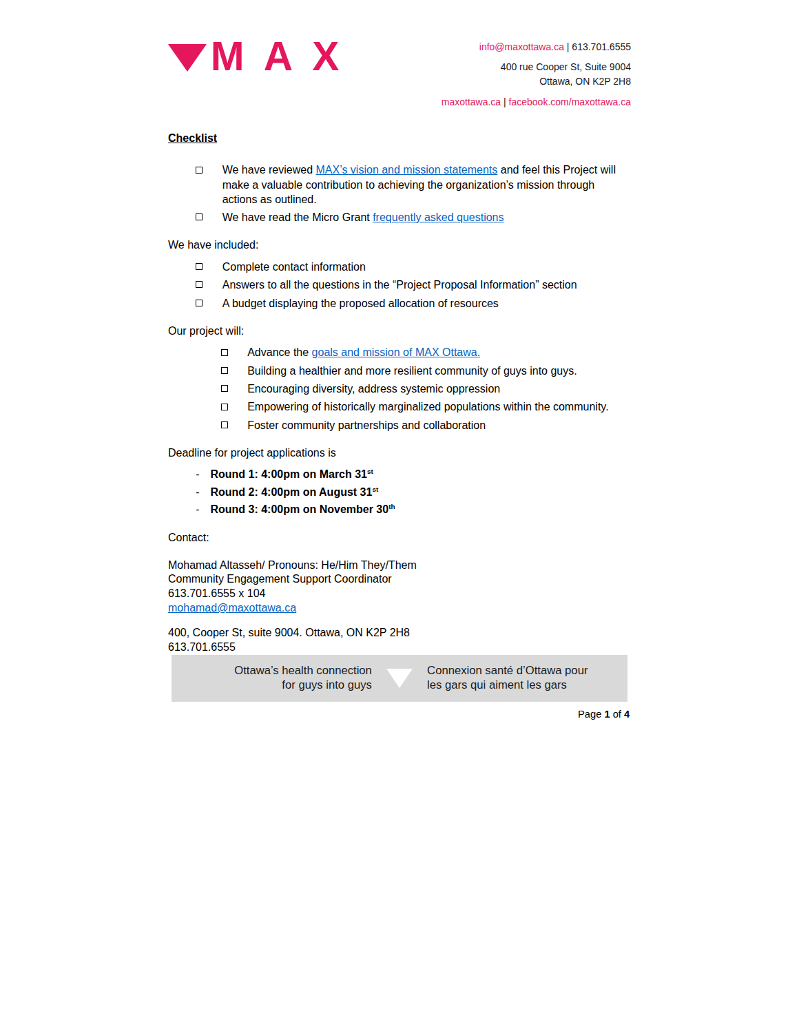M A X
info@maxottawa.ca | 613.701.6555
400 rue Cooper St, Suite 9004
Ottawa, ON K2P 2H8
maxottawa.ca | facebook.com/maxottawa.ca
Checklist
We have reviewed MAX’s vision and mission statements and feel this Project will make a valuable contribution to achieving the organization’s mission through actions as outlined.
We have read the Micro Grant frequently asked questions
We have included:
Complete contact information
Answers to all the questions in the “Project Proposal Information” section
A budget displaying the proposed allocation of resources
Our project will:
Advance the goals and mission of MAX Ottawa.
Building a healthier and more resilient community of guys into guys.
Encouraging diversity, address systemic oppression
Empowering of historically marginalized populations within the community.
Foster community partnerships and collaboration
Deadline for project applications is
Round 1: 4:00pm on March 31st
Round 2: 4:00pm on August 31st
Round 3: 4:00pm on November 30th
Contact:
Mohamad Altasseh/ Pronouns: He/Him They/Them
Community Engagement Support Coordinator
613.701.6555 x 104
mohamad@maxottawa.ca
400, Cooper St, suite 9004. Ottawa, ON K2P 2H8
613.701.6555
Ottawa’s health connection
for guys into guys
Connexion santé d’Ottawa pour
les gars qui aiment les gars
Page 1 of 4